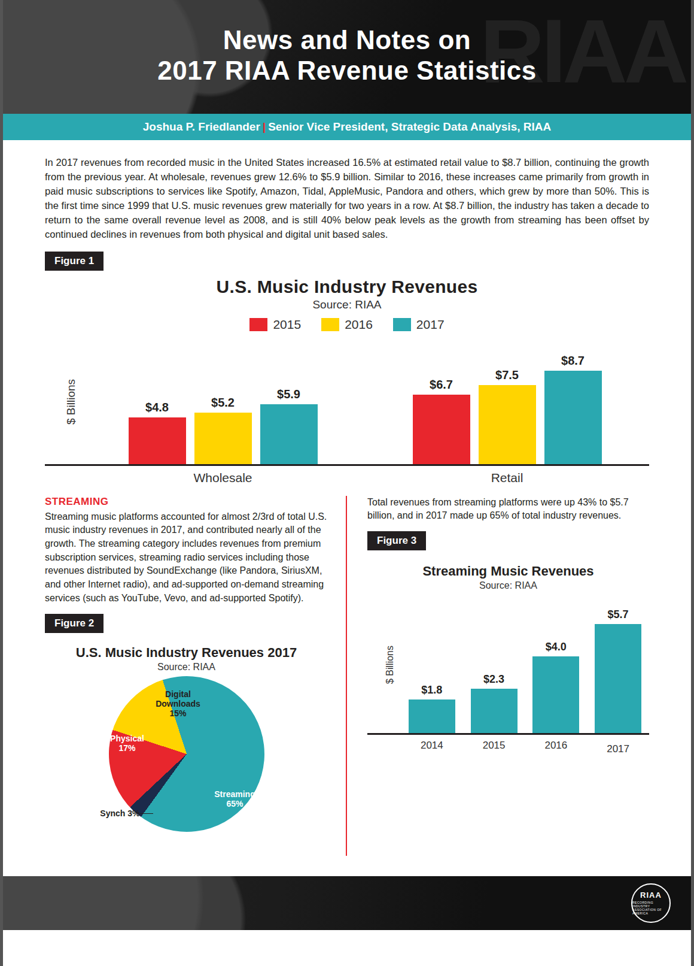RIAA
News and Notes on
2017 RIAA Revenue Statistics
Joshua P. Friedlander|Senior Vice President, Strategic Data Analysis, RIAA
In 2017 revenues from recorded music in the United States increased 16.5% at estimated retail value to $8.7 billion, continuing the growth from the previous year. At wholesale, revenues grew 12.6% to $5.9 billion. Similar to 2016, these increases came primarily from growth in paid music subscriptions to services like Spotify, Amazon, Tidal, AppleMusic, Pandora and others, which grew by more than 50%. This is the first time since 1999 that U.S. music revenues grew materially for two years in a row. At $8.7 billion, the industry has taken a decade to return to the same overall revenue level as 2008, and is still 40% below peak levels as the growth from streaming has been offset by continued declines in revenues from both physical and digital unit based sales.
Figure 1
U.S. Music Industry Revenues
Source: RIAA
2015
2016
2017
$ Billions
$4.8
$5.2
$5.9
$6.7
$7.5
$8.7
Wholesale Retail
STREAMING
Streaming music platforms accounted for almost 2/3rd of total U.S. music industry revenues in 2017, and contributed nearly all of the growth. The streaming category includes revenues from premium subscription services, streaming radio services including those revenues distributed by SoundExchange (like Pandora, SiriusXM, and other Internet radio), and ad-supported on-demand streaming services (such as YouTube, Vevo, and ad-supported Spotify).
Figure 2
U.S. Music Industry Revenues 2017
Source: RIAA
Digital
Downloads
15%
Physical
17%
Streaming
65%
Synch 3%
Total revenues from streaming platforms were up 43% to $5.7 billion, and in 2017 made up 65% of total industry revenues.
Figure 3
Streaming Music Revenues
Source: RIAA
$ Billions
$1.8
$2.3
$4.0
$5.7
2014 2015 2016 2017
RIAA RECORDING INDUSTRY ASSOCIATION OF AMERICA